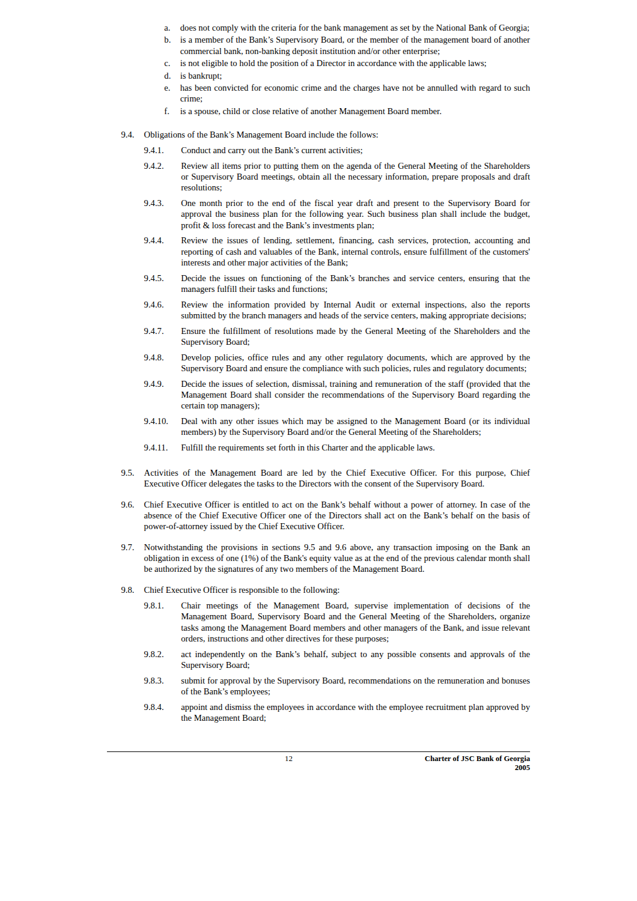a. does not comply with the criteria for the bank management as set by the National Bank of Georgia;
b. is a member of the Bank’s Supervisory Board, or the member of the management board of another commercial bank, non-banking deposit institution and/or other enterprise;
c. is not eligible to hold the position of a Director in accordance with the applicable laws;
d. is bankrupt;
e. has been convicted for economic crime and the charges have not be annulled with regard to such crime;
f. is a spouse, child or close relative of another Management Board member.
9.4.
Obligations of the Bank’s Management Board include the follows:
9.4.1. Conduct and carry out the Bank’s current activities;
9.4.2. Review all items prior to putting them on the agenda of the General Meeting of the Shareholders or Supervisory Board meetings, obtain all the necessary information, prepare proposals and draft resolutions;
9.4.3. One month prior to the end of the fiscal year draft and present to the Supervisory Board for approval the business plan for the following year. Such business plan shall include the budget, profit & loss forecast and the Bank’s investments plan;
9.4.4. Review the issues of lending, settlement, financing, cash services, protection, accounting and reporting of cash and valuables of the Bank, internal controls, ensure fulfillment of the customers' interests and other major activities of the Bank;
9.4.5. Decide the issues on functioning of the Bank’s branches and service centers, ensuring that the managers fulfill their tasks and functions;
9.4.6. Review the information provided by Internal Audit or external inspections, also the reports submitted by the branch managers and heads of the service centers, making appropriate decisions;
9.4.7. Ensure the fulfillment of resolutions made by the General Meeting of the Shareholders and the Supervisory Board;
9.4.8. Develop policies, office rules and any other regulatory documents, which are approved by the Supervisory Board and ensure the compliance with such policies, rules and regulatory documents;
9.4.9. Decide the issues of selection, dismissal, training and remuneration of the staff (provided that the Management Board shall consider the recommendations of the Supervisory Board regarding the certain top managers);
9.4.10. Deal with any other issues which may be assigned to the Management Board (or its individual members) by the Supervisory Board and/or the General Meeting of the Shareholders;
9.4.11. Fulfill the requirements set forth in this Charter and the applicable laws.
9.5.
Activities of the Management Board are led by the Chief Executive Officer. For this purpose, Chief Executive Officer delegates the tasks to the Directors with the consent of the Supervisory Board.
9.6.
Chief Executive Officer is entitled to act on the Bank’s behalf without a power of attorney. In case of the absence of the Chief Executive Officer one of the Directors shall act on the Bank’s behalf on the basis of power-of-attorney issued by the Chief Executive Officer.
9.7.
Notwithstanding the provisions in sections 9.5 and 9.6 above, any transaction imposing on the Bank an obligation in excess of one (1%) of the Bank's equity value as at the end of the previous calendar month shall be authorized by the signatures of any two members of the Management Board.
9.8.
Chief Executive Officer is responsible to the following:
9.8.1. Chair meetings of the Management Board, supervise implementation of decisions of the Management Board, Supervisory Board and the General Meeting of the Shareholders, organize tasks among the Management Board members and other managers of the Bank, and issue relevant orders, instructions and other directives for these purposes;
9.8.2. act independently on the Bank’s behalf, subject to any possible consents and approvals of the Supervisory Board;
9.8.3. submit for approval by the Supervisory Board, recommendations on the remuneration and bonuses of the Bank’s employees;
9.8.4. appoint and dismiss the employees in accordance with the employee recruitment plan approved by the Management Board;
12
Charter of JSC Bank of Georgia
2005